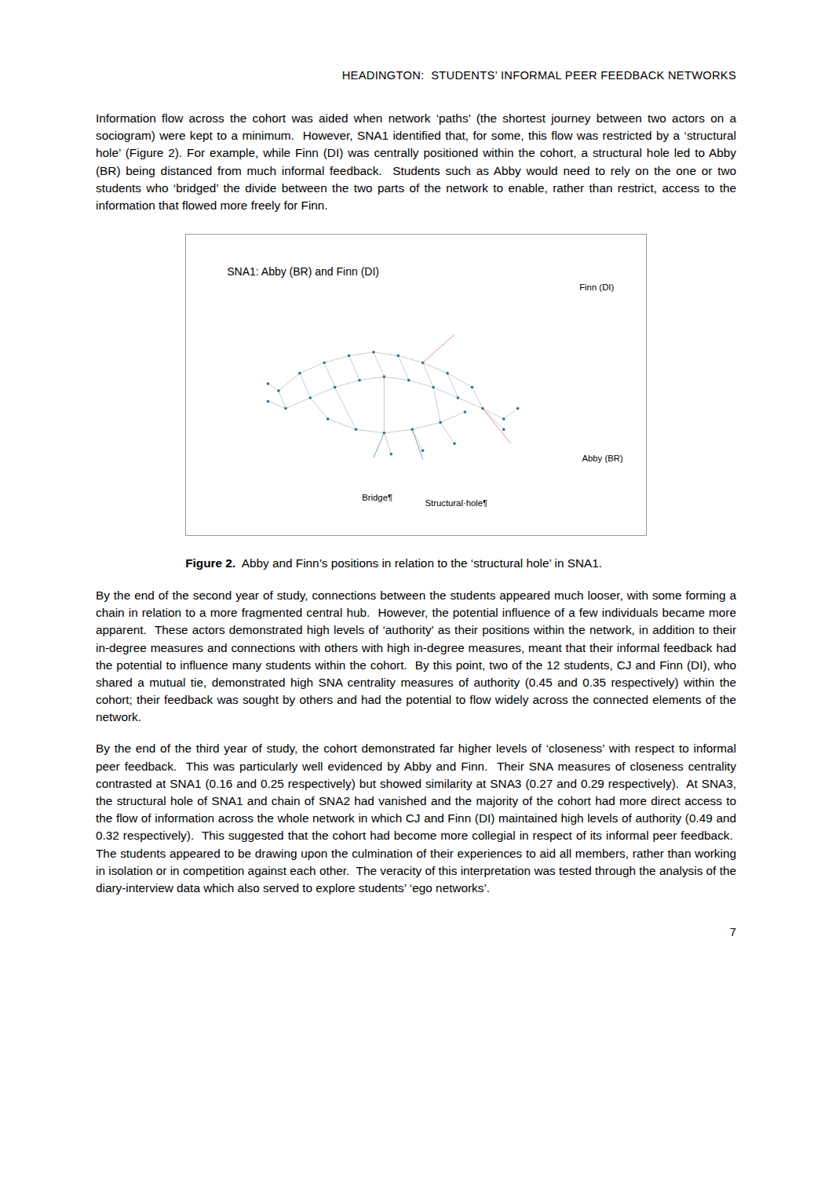HEADINGTON: STUDENTS’ INFORMAL PEER FEEDBACK NETWORKS
Information flow across the cohort was aided when network ‘paths’ (the shortest journey between two actors on a sociogram) were kept to a minimum. However, SNA1 identified that, for some, this flow was restricted by a ‘structural hole’ (Figure 2). For example, while Finn (DI) was centrally positioned within the cohort, a structural hole led to Abby (BR) being distanced from much informal feedback. Students such as Abby would need to rely on the one or two students who ‘bridged’ the divide between the two parts of the network to enable, rather than restrict, access to the information that flowed more freely for Finn.
SNA1: Abby (BR) and Finn (DI)
Finn (DI)
Abby (BR)
Bridge¶
Structural·hole¶
Figure 2. Abby and Finn’s positions in relation to the ‘structural hole’ in SNA1.
By the end of the second year of study, connections between the students appeared much looser, with some forming a chain in relation to a more fragmented central hub. However, the potential influence of a few individuals became more apparent. These actors demonstrated high levels of ‘authority’ as their positions within the network, in addition to their in-degree measures and connections with others with high in-degree measures, meant that their informal feedback had the potential to influence many students within the cohort. By this point, two of the 12 students, CJ and Finn (DI), who shared a mutual tie, demonstrated high SNA centrality measures of authority (0.45 and 0.35 respectively) within the cohort; their feedback was sought by others and had the potential to flow widely across the connected elements of the network.
By the end of the third year of study, the cohort demonstrated far higher levels of ‘closeness’ with respect to informal peer feedback. This was particularly well evidenced by Abby and Finn. Their SNA measures of closeness centrality contrasted at SNA1 (0.16 and 0.25 respectively) but showed similarity at SNA3 (0.27 and 0.29 respectively). At SNA3, the structural hole of SNA1 and chain of SNA2 had vanished and the majority of the cohort had more direct access to the flow of information across the whole network in which CJ and Finn (DI) maintained high levels of authority (0.49 and 0.32 respectively). This suggested that the cohort had become more collegial in respect of its informal peer feedback. The students appeared to be drawing upon the culmination of their experiences to aid all members, rather than working in isolation or in competition against each other. The veracity of this interpretation was tested through the analysis of the diary-interview data which also served to explore students’ ‘ego networks’.
7